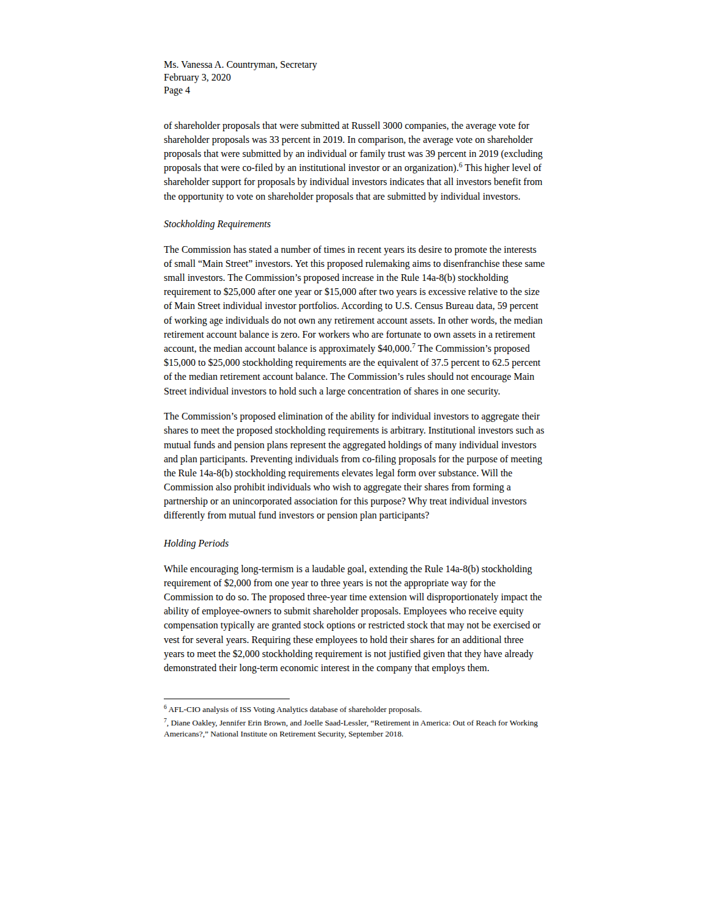Ms. Vanessa A. Countryman, Secretary
February 3, 2020
Page 4
of shareholder proposals that were submitted at Russell 3000 companies, the average vote for shareholder proposals was 33 percent in 2019. In comparison, the average vote on shareholder proposals that were submitted by an individual or family trust was 39 percent in 2019 (excluding proposals that were co-filed by an institutional investor or an organization).6 This higher level of shareholder support for proposals by individual investors indicates that all investors benefit from the opportunity to vote on shareholder proposals that are submitted by individual investors.
Stockholding Requirements
The Commission has stated a number of times in recent years its desire to promote the interests of small “Main Street” investors. Yet this proposed rulemaking aims to disenfranchise these same small investors. The Commission’s proposed increase in the Rule 14a-8(b) stockholding requirement to $25,000 after one year or $15,000 after two years is excessive relative to the size of Main Street individual investor portfolios. According to U.S. Census Bureau data, 59 percent of working age individuals do not own any retirement account assets. In other words, the median retirement account balance is zero. For workers who are fortunate to own assets in a retirement account, the median account balance is approximately $40,000.7 The Commission’s proposed $15,000 to $25,000 stockholding requirements are the equivalent of 37.5 percent to 62.5 percent of the median retirement account balance. The Commission’s rules should not encourage Main Street individual investors to hold such a large concentration of shares in one security.
The Commission’s proposed elimination of the ability for individual investors to aggregate their shares to meet the proposed stockholding requirements is arbitrary. Institutional investors such as mutual funds and pension plans represent the aggregated holdings of many individual investors and plan participants. Preventing individuals from co-filing proposals for the purpose of meeting the Rule 14a-8(b) stockholding requirements elevates legal form over substance. Will the Commission also prohibit individuals who wish to aggregate their shares from forming a partnership or an unincorporated association for this purpose? Why treat individual investors differently from mutual fund investors or pension plan participants?
Holding Periods
While encouraging long-termism is a laudable goal, extending the Rule 14a-8(b) stockholding requirement of $2,000 from one year to three years is not the appropriate way for the Commission to do so. The proposed three-year time extension will disproportionately impact the ability of employee-owners to submit shareholder proposals. Employees who receive equity compensation typically are granted stock options or restricted stock that may not be exercised or vest for several years. Requiring these employees to hold their shares for an additional three years to meet the $2,000 stockholding requirement is not justified given that they have already demonstrated their long-term economic interest in the company that employs them.
6 AFL-CIO analysis of ISS Voting Analytics database of shareholder proposals.
7, Diane Oakley, Jennifer Erin Brown, and Joelle Saad-Lessler, “Retirement in America: Out of Reach for Working Americans?,” National Institute on Retirement Security, September 2018.